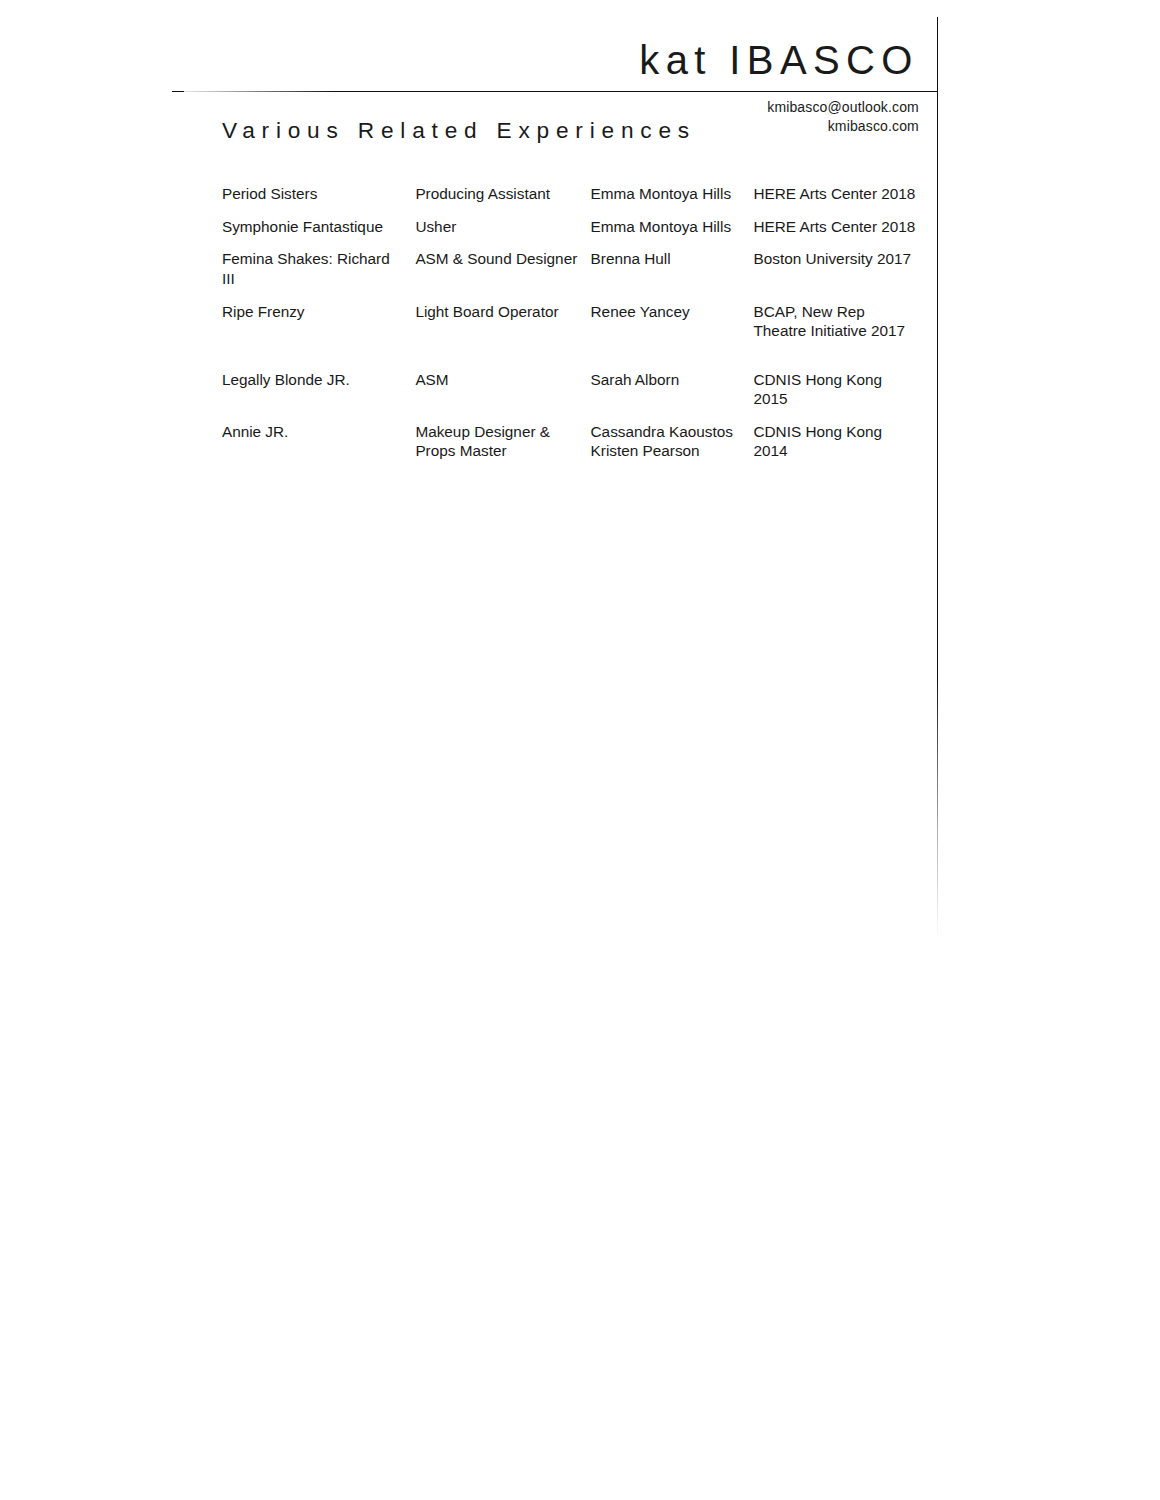kat IBASCO
kmibasco@outlook.com
kmibasco.com
Various Related Experiences
| Period Sisters | Producing Assistant | Emma Montoya Hills | HERE Arts Center 2018 |
| Symphonie Fantastique | Usher | Emma Montoya Hills | HERE Arts Center 2018 |
| Femina Shakes: Richard III | ASM & Sound Designer | Brenna Hull | Boston University 2017 |
| Ripe Frenzy | Light Board Operator | Renee Yancey | BCAP, New Rep Theatre Initiative 2017 |
| Legally Blonde JR. | ASM | Sarah Alborn | CDNIS Hong Kong 2015 |
| Annie JR. | Makeup Designer & Props Master | Cassandra Kaoustos Kristen Pearson | CDNIS Hong Kong 2014 |